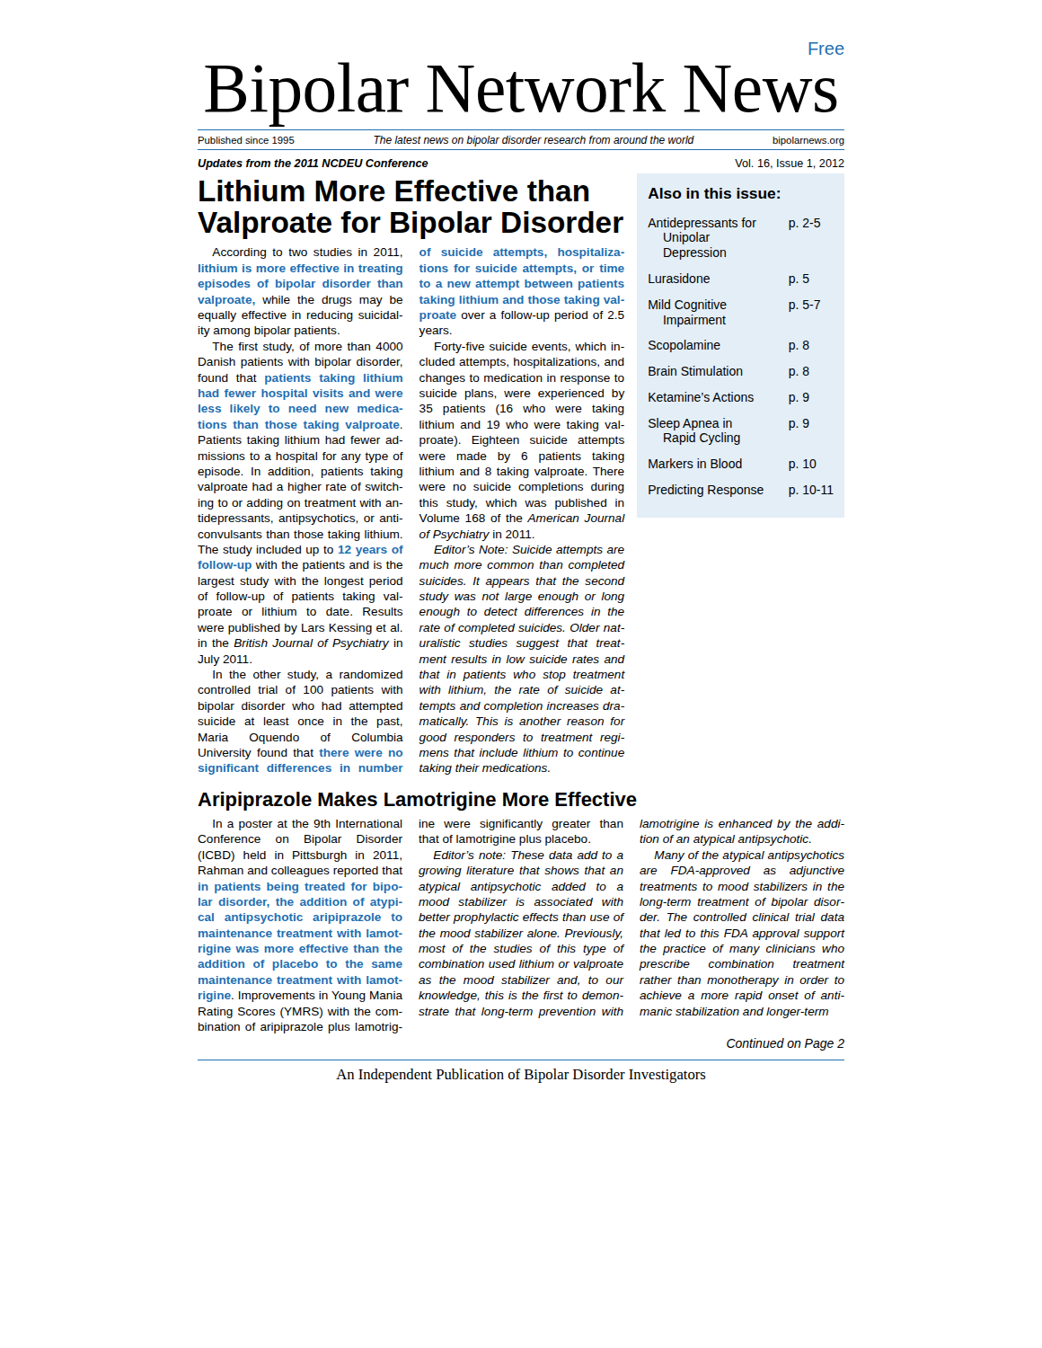Free
Bipolar Network News
Published since 1995 The latest news on bipolar disorder research from around the world bipolarnews.org
Updates from the 2011 NCDEU Conference Vol. 16, Issue 1, 2012
Lithium More Effective than Valproate for Bipolar Disorder
According to two studies in 2011, lithium is more effective in treating episodes of bipolar disorder than valproate, while the drugs may be equally effective in reducing suicidality among bipolar patients.
The first study, of more than 4000 Danish patients with bipolar disorder, found that patients taking lithium had fewer hospital visits and were less likely to need new medications than those taking valproate. Patients taking lithium had fewer admissions to a hospital for any type of episode. In addition, patients taking valproate had a higher rate of switching to or adding on treatment with antidepressants, antipsychotics, or anticonvulsants than those taking lithium. The study included up to 12 years of follow-up with the patients and is the largest study with the longest period of follow-up of patients taking valproate or lithium to date. Results were published by Lars Kessing et al. in the British Journal of Psychiatry in July 2011.
In the other study, a randomized controlled trial of 100 patients with bipolar disorder who had attempted suicide at least once in the past, Maria Oquendo of Columbia University found that there were no significant differences in number of suicide attempts, hospitalizations for suicide attempts, or time to a new attempt between patients taking lithium and those taking valproate over a follow-up period of 2.5 years.
Forty-five suicide events, which included attempts, hospitalizations, and changes to medication in response to suicide plans, were experienced by 35 patients (16 who were taking lithium and 19 who were taking valproate). Eighteen suicide attempts were made by 6 patients taking lithium and 8 taking valproate. There were no suicide completions during this study, which was published in Volume 168 of the American Journal of Psychiatry in 2011.
Editor’s Note: Suicide attempts are much more common than completed suicides. It appears that the second study was not large enough or long enough to detect differences in the rate of completed suicides. Older naturalistic studies suggest that treatment results in low suicide rates and that in patients who stop treatment with lithium, the rate of suicide attempts and completion increases dramatically. This is another reason for good responders to treatment regimens that include lithium to continue taking their medications.
Also in this issue:
| Antidepressants for Unipolar Depression | p. 2-5 |
| Lurasidone | p. 5 |
| Mild Cognitive Impairment | p. 5-7 |
| Scopolamine | p. 8 |
| Brain Stimulation | p. 8 |
| Ketamine’s Actions | p. 9 |
| Sleep Apnea in Rapid Cycling | p. 9 |
| Markers in Blood | p. 10 |
| Predicting Response | p. 10-11 |
Aripiprazole Makes Lamotrigine More Effective
In a poster at the 9th International Conference on Bipolar Disorder (ICBD) held in Pittsburgh in 2011, Rahman and colleagues reported that in patients being treated for bipolar disorder, the addition of atypical antipsychotic aripiprazole to maintenance treatment with lamotrigine was more effective than the addition of placebo to the same maintenance treatment with lamotrigine. Improvements in Young Mania Rating Scores (YMRS) with the combination of aripiprazole plus lamotrigine were significantly greater than that of lamotrigine plus placebo.
Editor’s note: These data add to a growing literature that shows that an atypical antipsychotic added to a mood stabilizer is associated with better prophylactic effects than use of the mood stabilizer alone. Previously, most of the studies of this type of combination used lithium or valproate as the mood stabilizer and, to our knowledge, this is the first to demonstrate that long-term prevention with lamotrigine is enhanced by the addition of an atypical antipsychotic.
Many of the atypical antipsychotics are FDA-approved as adjunctive treatments to mood stabilizers in the long-term treatment of bipolar disorder. The controlled clinical trial data that led to this FDA approval support the practice of many clinicians who prescribe combination treatment rather than monotherapy in order to achieve a more rapid onset of anti-manic stabilization and longer-term
Continued on Page 2
An Independent Publication of Bipolar Disorder Investigators